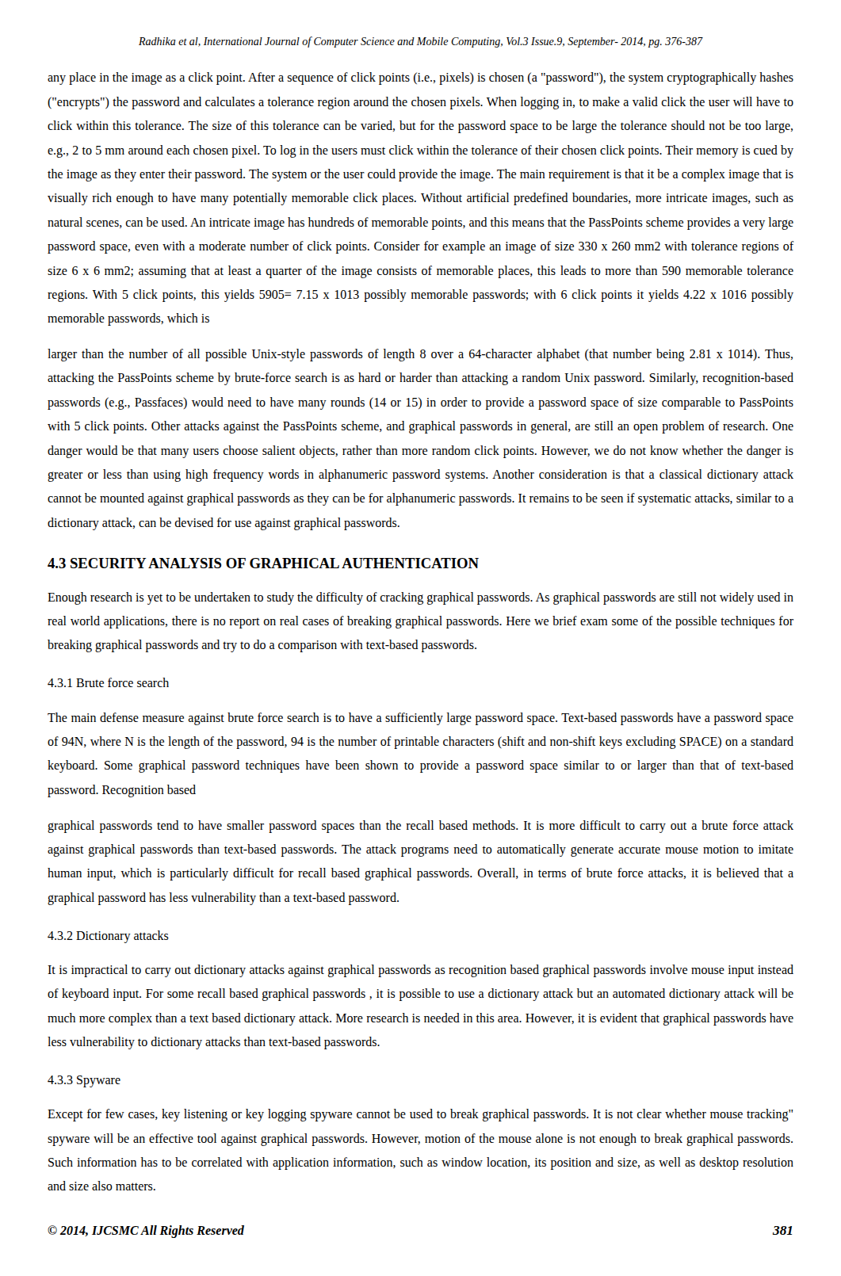Radhika et al, International Journal of Computer Science and Mobile Computing, Vol.3 Issue.9, September- 2014, pg. 376-387
any place in the image as a click point. After a sequence of click points (i.e., pixels) is chosen (a "password"), the system cryptographically hashes ("encrypts") the password and calculates a tolerance region around the chosen pixels. When logging in, to make a valid click the user will have to click within this tolerance. The size of this tolerance can be varied, but for the password space to be large the tolerance should not be too large, e.g., 2 to 5 mm around each chosen pixel. To log in the users must click within the tolerance of their chosen click points. Their memory is cued by the image as they enter their password. The system or the user could provide the image. The main requirement is that it be a complex image that is visually rich enough to have many potentially memorable click places. Without artificial predefined boundaries, more intricate images, such as natural scenes, can be used. An intricate image has hundreds of memorable points, and this means that the PassPoints scheme provides a very large password space, even with a moderate number of click points. Consider for example an image of size 330 x 260 mm2 with tolerance regions of size 6 x 6 mm2; assuming that at least a quarter of the image consists of memorable places, this leads to more than 590 memorable tolerance regions. With 5 click points, this yields 5905= 7.15 x 1013 possibly memorable passwords; with 6 click points it yields 4.22 x 1016 possibly memorable passwords, which is
larger than the number of all possible Unix-style passwords of length 8 over a 64-character alphabet (that number being 2.81 x 1014). Thus, attacking the PassPoints scheme by brute-force search is as hard or harder than attacking a random Unix password. Similarly, recognition-based passwords (e.g., Passfaces) would need to have many rounds (14 or 15) in order to provide a password space of size comparable to PassPoints with 5 click points. Other attacks against the PassPoints scheme, and graphical passwords in general, are still an open problem of research. One danger would be that many users choose salient objects, rather than more random click points. However, we do not know whether the danger is greater or less than using high frequency words in alphanumeric password systems. Another consideration is that a classical dictionary attack cannot be mounted against graphical passwords as they can be for alphanumeric passwords. It remains to be seen if systematic attacks, similar to a dictionary attack, can be devised for use against graphical passwords.
4.3 SECURITY ANALYSIS OF GRAPHICAL AUTHENTICATION
Enough research is yet to be undertaken to study the difficulty of cracking graphical passwords. As graphical passwords are still not widely used in real world applications, there is no report on real cases of breaking graphical passwords. Here we brief exam some of the possible techniques for breaking graphical passwords and try to do a comparison with text-based passwords.
4.3.1 Brute force search
The main defense measure against brute force search is to have a sufficiently large password space. Text-based passwords have a password space of 94N, where N is the length of the password, 94 is the number of printable characters (shift and non-shift keys excluding SPACE) on a standard keyboard. Some graphical password techniques have been shown to provide a password space similar to or larger than that of text-based password. Recognition based
graphical passwords tend to have smaller password spaces than the recall based methods. It is more difficult to carry out a brute force attack against graphical passwords than text-based passwords. The attack programs need to automatically generate accurate mouse motion to imitate human input, which is particularly difficult for recall based graphical passwords. Overall, in terms of brute force attacks, it is believed that a graphical password has less vulnerability than a text-based password.
4.3.2 Dictionary attacks
It is impractical to carry out dictionary attacks against graphical passwords as recognition based graphical passwords involve mouse input instead of keyboard input. For some recall based graphical passwords , it is possible to use a dictionary attack but an automated dictionary attack will be much more complex than a text based dictionary attack. More research is needed in this area. However, it is evident that graphical passwords have less vulnerability to dictionary attacks than text-based passwords.
4.3.3 Spyware
Except for few cases, key listening or key logging spyware cannot be used to break graphical passwords. It is not clear whether mouse tracking" spyware will be an effective tool against graphical passwords. However, motion of the mouse alone is not enough to break graphical passwords. Such information has to be correlated with application information, such as window location, its position and size, as well as desktop resolution and size also matters.
© 2014, IJCSMC All Rights Reserved 381